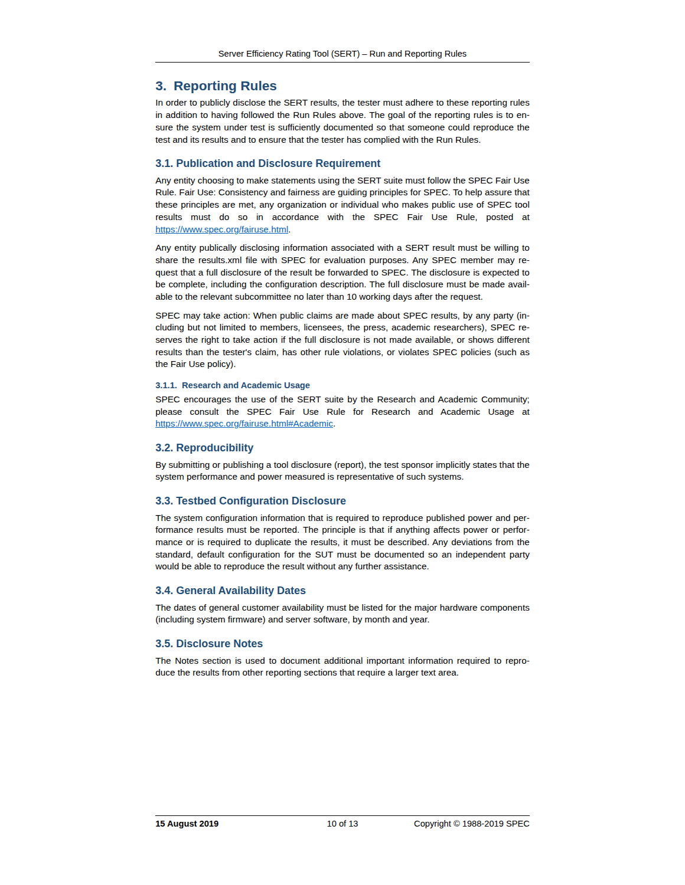Server Efficiency Rating Tool (SERT) – Run and Reporting Rules
3. Reporting Rules
In order to publicly disclose the SERT results, the tester must adhere to these reporting rules in addition to having followed the Run Rules above. The goal of the reporting rules is to ensure the system under test is sufficiently documented so that someone could reproduce the test and its results and to ensure that the tester has complied with the Run Rules.
3.1. Publication and Disclosure Requirement
Any entity choosing to make statements using the SERT suite must follow the SPEC Fair Use Rule. Fair Use: Consistency and fairness are guiding principles for SPEC. To help assure that these principles are met, any organization or individual who makes public use of SPEC tool results must do so in accordance with the SPEC Fair Use Rule, posted at https://www.spec.org/fairuse.html.
Any entity publically disclosing information associated with a SERT result must be willing to share the results.xml file with SPEC for evaluation purposes. Any SPEC member may request that a full disclosure of the result be forwarded to SPEC. The disclosure is expected to be complete, including the configuration description. The full disclosure must be made available to the relevant subcommittee no later than 10 working days after the request.
SPEC may take action: When public claims are made about SPEC results, by any party (including but not limited to members, licensees, the press, academic researchers), SPEC reserves the right to take action if the full disclosure is not made available, or shows different results than the tester's claim, has other rule violations, or violates SPEC policies (such as the Fair Use policy).
3.1.1. Research and Academic Usage
SPEC encourages the use of the SERT suite by the Research and Academic Community; please consult the SPEC Fair Use Rule for Research and Academic Usage at https://www.spec.org/fairuse.html#Academic.
3.2. Reproducibility
By submitting or publishing a tool disclosure (report), the test sponsor implicitly states that the system performance and power measured is representative of such systems.
3.3. Testbed Configuration Disclosure
The system configuration information that is required to reproduce published power and performance results must be reported. The principle is that if anything affects power or performance or is required to duplicate the results, it must be described. Any deviations from the standard, default configuration for the SUT must be documented so an independent party would be able to reproduce the result without any further assistance.
3.4. General Availability Dates
The dates of general customer availability must be listed for the major hardware components (including system firmware) and server software, by month and year.
3.5. Disclosure Notes
The Notes section is used to document additional important information required to reproduce the results from other reporting sections that require a larger text area.
15 August 2019
10 of 13
Copyright © 1988-2019 SPEC